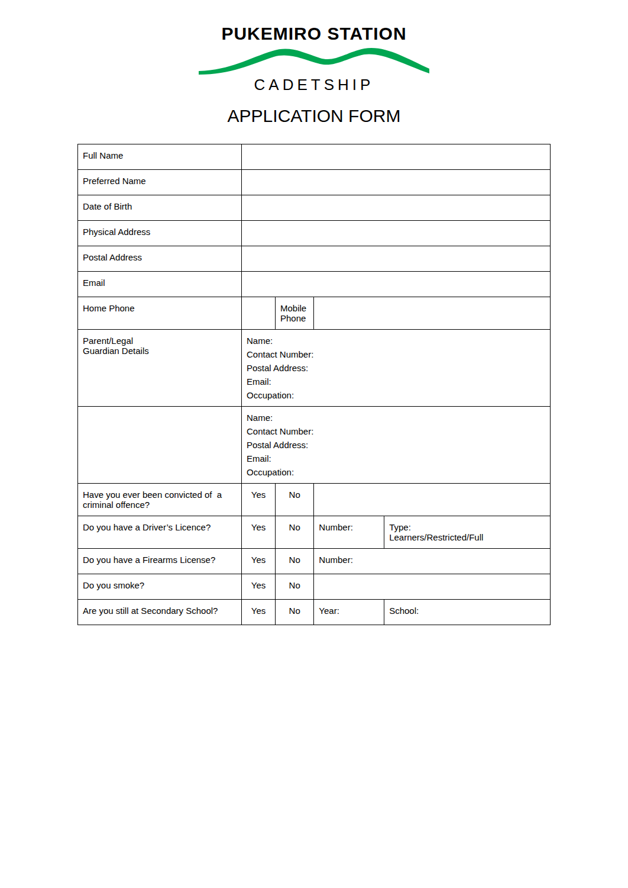PUKEMIRO STATION
CADETSHIP
APPLICATION FORM
| Full Name | |
| Preferred Name | |
| Date of Birth | |
| Physical Address | |
| Postal Address | |
| Email | |
| Home Phone | | Mobile Phone | |
| Parent/Legal Guardian Details | Name: Contact Number: Postal Address: Email: Occupation: |
| | Name: Contact Number: Postal Address: Email: Occupation: |
| Have you ever been convicted of a criminal offence? | Yes | No | |
| Do you have a Driver’s Licence? | Yes | No | Number: | Type: Learners/Restricted/Full |
| Do you have a Firearms License? | Yes | No | Number: |
| Do you smoke? | Yes | No | |
| Are you still at Secondary School? | Yes | No | Year: | School: |